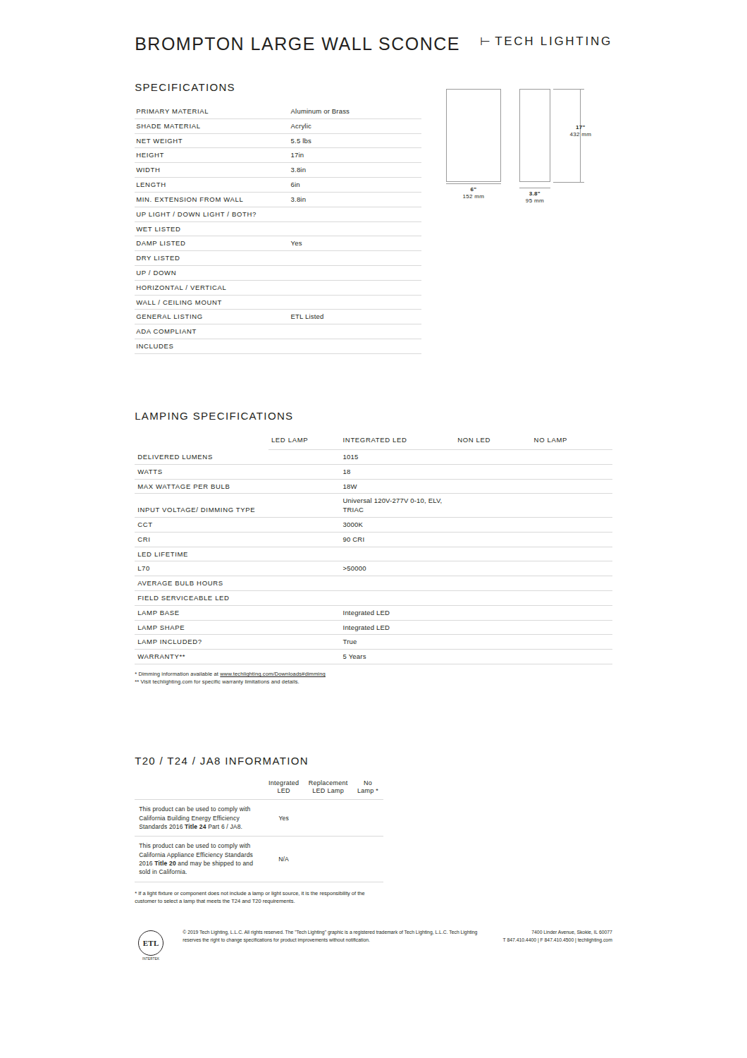Brompton Large Wall Sconce
⊢TECH LIGHTING
Specifications
| Primary Material | Aluminum or Brass |
| Shade Material | Acrylic |
| Net Weight | 5.5 lbs |
| Height | 17in |
| Width | 3.8in |
| Length | 6in |
| Min. Extension from Wall | 3.8in |
| Up Light / Down Light / Both? | |
| Wet Listed | |
| Damp Listed | Yes |
| Dry Listed | |
| Up / Down | |
| Horizontal / Vertical | |
| Wall / Ceiling Mount | |
| General Listing | ETL Listed |
| ADA Compliant | |
| Includes | |
17"
432 mm
6"
152 mm
3.8"
95 mm
Lamping Specifications
| | LED Lamp | Integrated LED | Non LED | No Lamp |
| --- | --- | --- | --- | --- |
| Delivered Lumens | | 1015 | | |
| Watts | | 18 | | |
| Max Wattage Per Bulb | | 18W | | |
| Input Voltage/ Dimming Type | | Universal 120V-277V 0-10, ELV, TRIAC | | |
| CCT | | 3000K | | |
| CRI | | 90 CRI | | |
| LED Lifetime | | | | |
| L70 | | >50000 | | |
| Average Bulb Hours | | | | |
| Field Serviceable LED | | | | |
| Lamp Base | | Integrated LED | | |
| Lamp Shape | | Integrated LED | | |
| Lamp Included? | | True | | |
| Warranty** | | 5 Years | | |
* Dimming information available at www.techlighting.com/Downloads#dimming
** Visit techlighting.com for specific warranty limitations and details.
T20 / T24 / JA8 Information
| | Integrated LED | Replacement LED Lamp | No Lamp * |
| --- | --- | --- | --- |
| This product can be used to comply with California Building Energy Efficiency Standards 2016 Title 24 Part 6 / JA8. | Yes | | |
| This product can be used to comply with California Appliance Efficiency Standards 2016 Title 20 and may be shipped to and sold in California. | N/A | | |
* If a light fixture or component does not include a lamp or light source, it is the responsibility of the
customer to select a lamp that meets the T24 and T20 requirements.
ETL
INTERTEK
© 2019 Tech Lighting, L.L.C. All rights reserved. The "Tech Lighting" graphic is a registered trademark of Tech Lighting, L.L.C. Tech Lighting reserves the right to change specifications for product improvements without notification.
7400 Linder Avenue, Skokie, IL 60077
T 847.410.4400 | F 847.410.4500 | techlighting.com